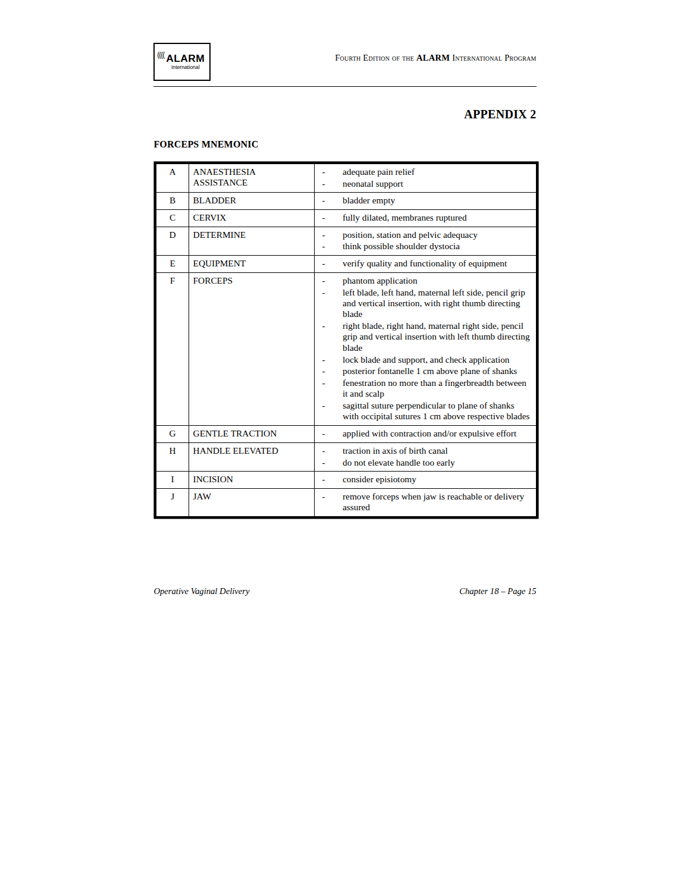(((( ALARM International
Fourth Edition of the ALARM International Program
APPENDIX 2
FORCEPS MNEMONIC
| A | ANAESTHESIA ASSISTANCE | adequate pain relief neonatal support |
| B | BLADDER | bladder empty |
| C | CERVIX | fully dilated, membranes ruptured |
| D | DETERMINE | position, station and pelvic adequacy think possible shoulder dystocia |
| E | EQUIPMENT | verify quality and functionality of equipment |
| F | FORCEPS | phantom application left blade, left hand, maternal left side, pencil grip and vertical insertion, with right thumb directing blade right blade, right hand, maternal right side, pencil grip and vertical insertion with left thumb directing blade lock blade and support, and check application posterior fontanelle 1 cm above plane of shanks fenestration no more than a fingerbreadth between it and scalp sagittal suture perpendicular to plane of shanks with occipital sutures 1 cm above respective blades |
| G | GENTLE TRACTION | applied with contraction and/or expulsive effort |
| H | HANDLE ELEVATED | traction in axis of birth canal do not elevate handle too early |
| I | INCISION | consider episiotomy |
| J | JAW | remove forceps when jaw is reachable or delivery assured |
Operative Vaginal Delivery Chapter 18 – Page 15